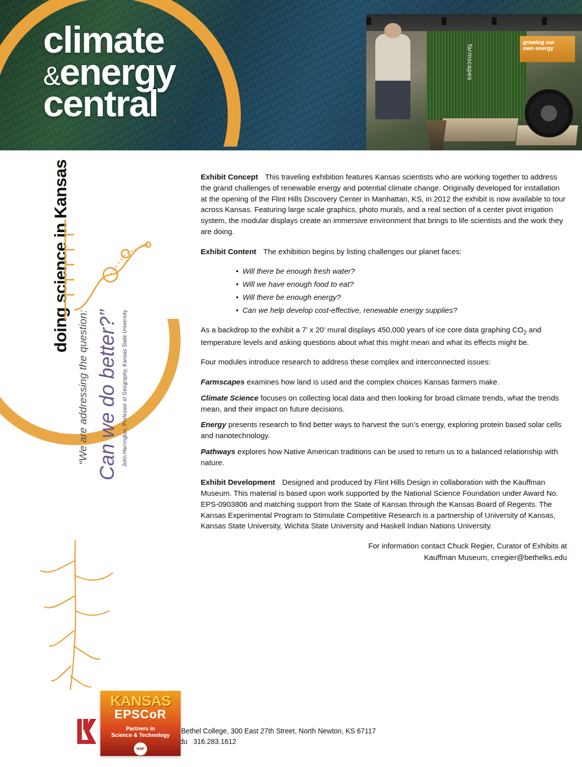farmscapes
growing our
own energy
climate
&energy
central
doing science in Kansas
“We are addressing the question:
Can we do better?”
John Harrington, Professor of Geography, Kansas State University
KANSAS
EPSCoR
Partners in
Science & Technology
NSF
Exhibit Concept
This traveling exhibition features Kansas scientists who are working together to address the grand challenges of renewable energy and potential climate change. Originally developed for installation at the opening of the Flint Hills Discovery Center in Manhattan, KS, in 2012 the exhibit is now available to tour across Kansas. Featuring large scale graphics, photo murals, and a real section of a center pivot irrigation system, the modular displays create an immersive environment that brings to life scientists and the work they are doing.
Exhibit Content
The exhibition begins by listing challenges our planet faces:
Will there be enough fresh water?
Will we have enough food to eat?
Will there be enough energy?
Can we help develop cost-effective, renewable energy supplies?
As a backdrop to the exhibit a 7’ x 20’ mural displays 450,000 years of ice core data graphing CO2 and temperature levels and asking questions about what this might mean and what its effects might be.
Four modules introduce research to address these complex and interconnected issues:
Farmscapes examines how land is used and the complex choices Kansas farmers make.
Climate Science focuses on collecting local data and then looking for broad climate trends, what the trends mean, and their impact on future decisions.
Energy presents research to find better ways to harvest the sun’s energy, exploring protein based solar cells and nanotechnology.
Pathways explores how Native American traditions can be used to return us to a balanced relationship with nature.
Exhibit Development
Designed and produced by Flint Hills Design in collaboration with the Kauffman Museum. This material is based upon work supported by the National Science Foundation under Award No. EPS-0903806 and matching support from the State of Kansas through the Kansas Board of Regents. The Kansas Experimental Program to Stimulate Competitive Research is a partnership of University of Kansas, Kansas State University, Wichita State University and Haskell Indian Nations University.
For information contact Chuck Regier, Curator of Exhibits at
Kauffman Museum, crregier@bethelks.edu
Kauffman Museum, Bethel College, 300 East 27th Street, North Newton, KS 67117
kauffman.bethelks.edu 316.283.1612